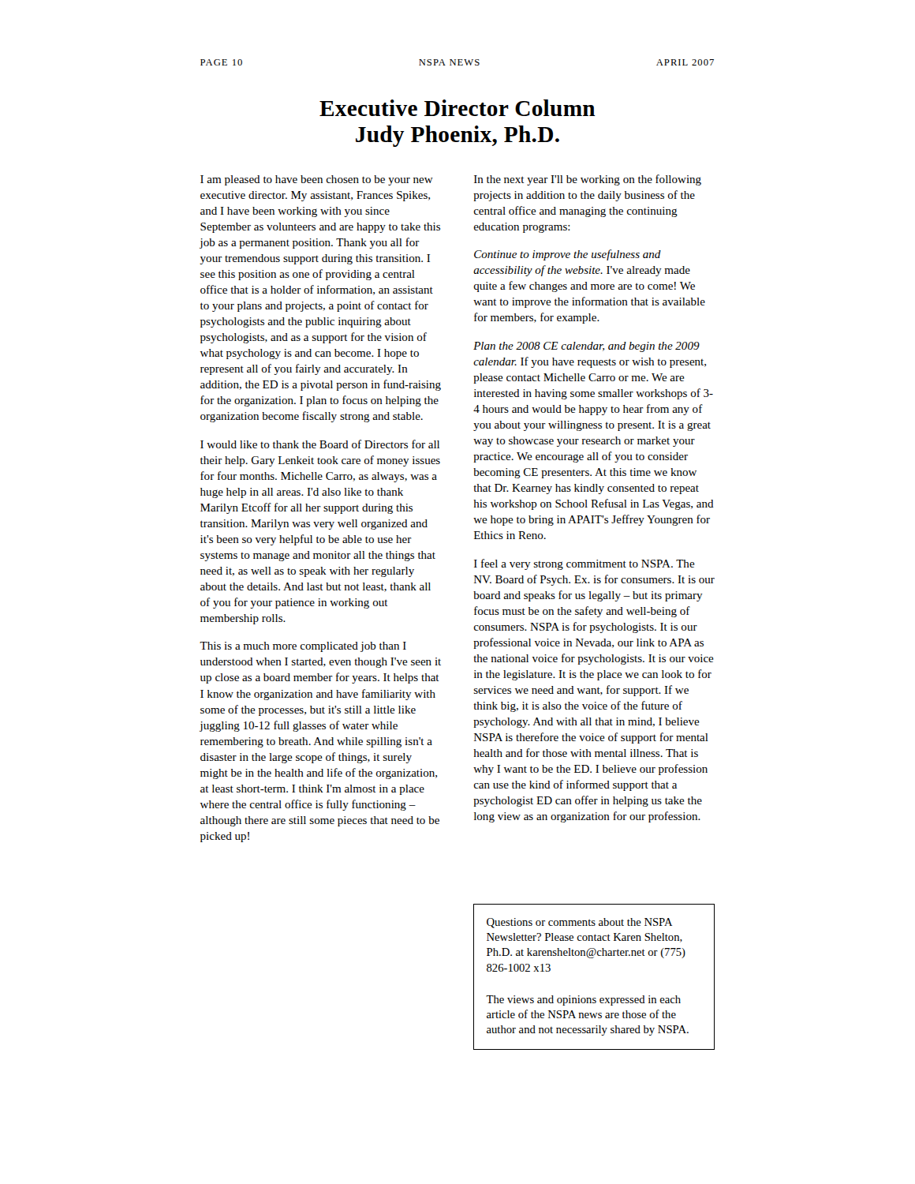PAGE 10 NSPA NEWS APRIL 2007
Executive Director ColumnJudy Phoenix, Ph.D.
I am pleased to have been chosen to be your new executive director. My assistant, Frances Spikes, and I have been working with you since September as volunteers and are happy to take this job as a permanent position. Thank you all for your tremendous support during this transition. I see this position as one of providing a central office that is a holder of information, an assistant to your plans and projects, a point of contact for psychologists and the public inquiring about psychologists, and as a support for the vision of what psychology is and can become. I hope to represent all of you fairly and accurately. In addition, the ED is a pivotal person in fund-raising for the organization. I plan to focus on helping the organization become fiscally strong and stable.
I would like to thank the Board of Directors for all their help. Gary Lenkeit took care of money issues for four months. Michelle Carro, as always, was a huge help in all areas. I'd also like to thank Marilyn Etcoff for all her support during this transition. Marilyn was very well organized and it's been so very helpful to be able to use her systems to manage and monitor all the things that need it, as well as to speak with her regularly about the details. And last but not least, thank all of you for your patience in working out membership rolls.
This is a much more complicated job than I understood when I started, even though I've seen it up close as a board member for years. It helps that I know the organization and have familiarity with some of the processes, but it's still a little like juggling 10-12 full glasses of water while remembering to breath. And while spilling isn't a disaster in the large scope of things, it surely might be in the health and life of the organization, at least short-term. I think I'm almost in a place where the central office is fully functioning – although there are still some pieces that need to be picked up!
In the next year I'll be working on the following projects in addition to the daily business of the central office and managing the continuing education programs:
Continue to improve the usefulness and accessibility of the website. I've already made quite a few changes and more are to come! We want to improve the information that is available for members, for example.
Plan the 2008 CE calendar, and begin the 2009 calendar. If you have requests or wish to present, please contact Michelle Carro or me. We are interested in having some smaller workshops of 3-4 hours and would be happy to hear from any of you about your willingness to present. It is a great way to showcase your research or market your practice. We encourage all of you to consider becoming CE presenters. At this time we know that Dr. Kearney has kindly consented to repeat his workshop on School Refusal in Las Vegas, and we hope to bring in APAIT's Jeffrey Youngren for Ethics in Reno.
I feel a very strong commitment to NSPA. The NV. Board of Psych. Ex. is for consumers. It is our board and speaks for us legally – but its primary focus must be on the safety and well-being of consumers. NSPA is for psychologists. It is our professional voice in Nevada, our link to APA as the national voice for psychologists. It is our voice in the legislature. It is the place we can look to for services we need and want, for support. If we think big, it is also the voice of the future of psychology. And with all that in mind, I believe NSPA is therefore the voice of support for mental health and for those with mental illness. That is why I want to be the ED. I believe our profession can use the kind of informed support that a psychologist ED can offer in helping us take the long view as an organization for our profession.
Questions or comments about the NSPA Newsletter? Please contact Karen Shelton, Ph.D. at karenshelton@charter.net or (775) 826-1002 x13
The views and opinions expressed in each article of the NSPA news are those of the author and not necessarily shared by NSPA.